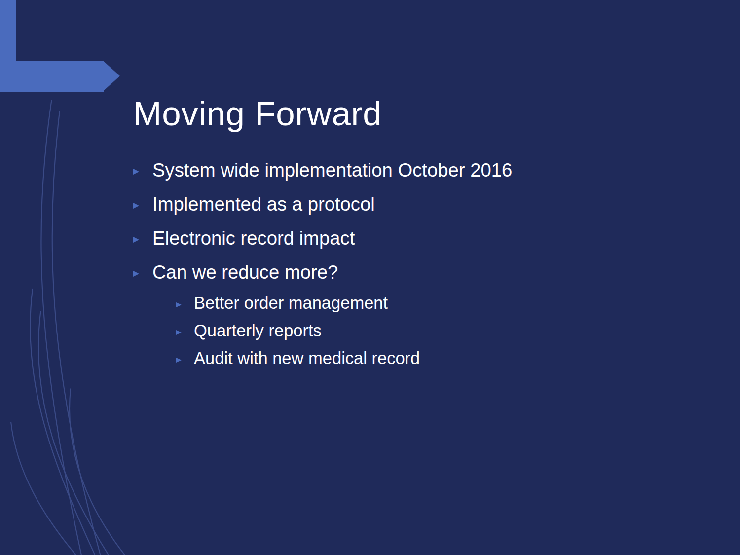Moving Forward
System wide implementation October 2016
Implemented as a protocol
Electronic record impact
Can we reduce more?
Better order management
Quarterly reports
Audit with new medical record